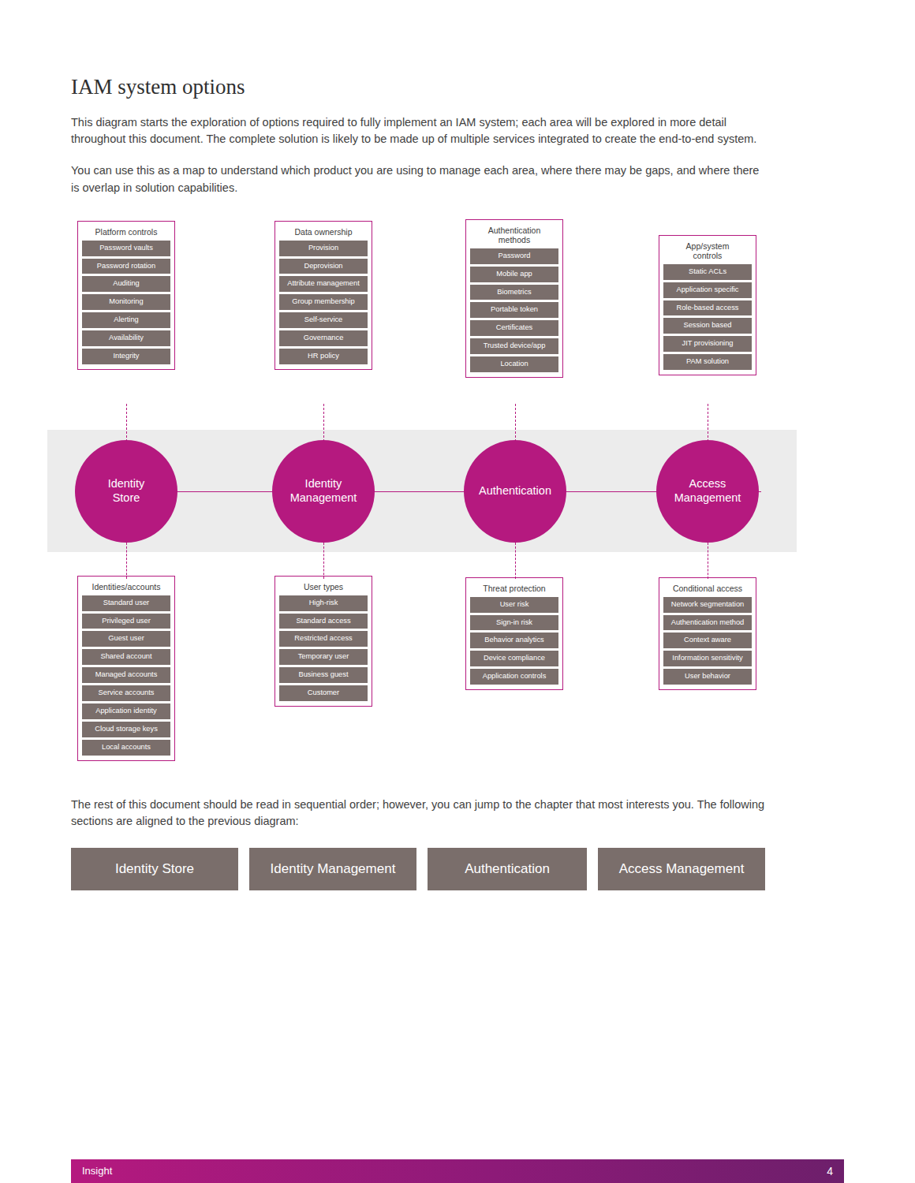IAM system options
This diagram starts the exploration of options required to fully implement an IAM system; each area will be explored in more detail throughout this document. The complete solution is likely to be made up of multiple services integrated to create the end-to-end system.
You can use this as a map to understand which product you are using to manage each area, where there may be gaps, and where there is overlap in solution capabilities.
Platform controls
Password vaults
Password rotation
Auditing
Monitoring
Alerting
Availability
Integrity
Data ownership
Provision
Deprovision
Attribute management
Group membership
Self-service
Governance
HR policy
Authentication
methods
Password
Mobile app
Biometrics
Portable token
Certificates
Trusted device/app
Location
App/system
controls
Static ACLs
Application specific
Role-based access
Session based
JIT provisioning
PAM solution
Identity
Store
Identity
Management
Authentication
Access
Management
Identities/accounts
Standard user
Privileged user
Guest user
Shared account
Managed accounts
Service accounts
Application identity
Cloud storage keys
Local accounts
User types
High-risk
Standard access
Restricted access
Temporary user
Business guest
Customer
Threat protection
User risk
Sign-in risk
Behavior analytics
Device compliance
Application controls
Conditional access
Network segmentation
Authentication method
Context aware
Information sensitivity
User behavior
The rest of this document should be read in sequential order; however, you can jump to the chapter that most interests you. The following sections are aligned to the previous diagram:
Identity Store
Identity Management
Authentication
Access Management
Insight 4